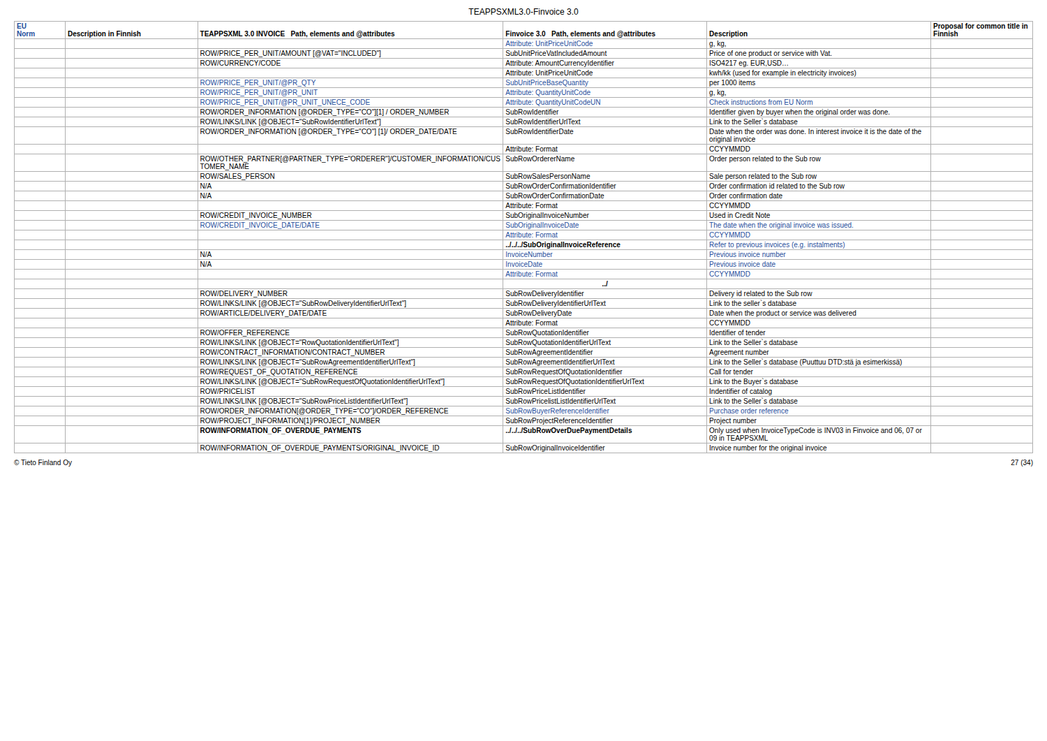TEAPPSXML3.0-Finvoice 3.0
| EU Norm | Description in Finnish | TEAPPSXML 3.0 INVOICE Path, elements and @attributes | Finvoice 3.0 Path, elements and @attributes | Description | Proposal for common title in Finnish |
| --- | --- | --- | --- | --- | --- |
| | | | Attribute: UnitPriceUnitCode | g, kg, | |
| | | ROW/PRICE_PER_UNIT/AMOUNT [@VAT="INCLUDED"] | SubUnitPriceVatIncludedAmount | Price of one product or service with Vat. | |
| | | ROW/CURRENCY/CODE | Attribute: AmountCurrencyIdentifier | ISO4217 eg. EUR,USD… | |
| | | | Attribute: UnitPriceUnitCode | kwh/kk (used for example in electricity invoices) | |
| | | ROW/PRICE_PER_UNIT/@PR_QTY | SubUnitPriceBaseQuantity | per 1000 items | |
| | | ROW/PRICE_PER_UNIT/@PR_UNIT | Attribute: QuantityUnitCode | g, kg, | |
| | | ROW/PRICE_PER_UNIT/@PR_UNIT_UNECE_CODE | Attribute: QuantityUnitCodeUN | Check instructions from EU Norm | |
| | | ROW/ORDER_INFORMATION [@ORDER_TYPE="CO"][1] / ORDER_NUMBER | SubRowIdentifier | Identifier given by buyer when the original order was done. | |
| | | ROW/LINKS/LINK [@OBJECT="SubRowIdentifierUrlText"] | SubRowIdentifierUrlText | Link to the Seller`s database | |
| | | ROW/ORDER_INFORMATION [@ORDER_TYPE="CO"] [1]/ ORDER_DATE/DATE | SubRowIdentifierDate | Date when the order was done. In interest invoice it is the date of the original invoice | |
| | | | Attribute: Format | CCYYMMDD | |
| | | ROW/OTHER_PARTNER[@PARTNER_TYPE="ORDERER"]/CUSTOMER_INFORMATION/CUSTOMER_NAME | SubRowOrdererName | Order person related to the Sub row | |
| | | ROW/SALES_PERSON | SubRowSalesPersonName | Sale person related to the Sub row | |
| | | N/A | SubRowOrderConfirmationIdentifier | Order confirmation id related to the Sub row | |
| | | N/A | SubRowOrderConfirmationDate | Order confirmation date | |
| | | | Attribute: Format | CCYYMMDD | |
| | | ROW/CREDIT_INVOICE_NUMBER | SubOriginalInvoiceNumber | Used in Credit Note | |
| | | ROW/CREDIT_INVOICE_DATE/DATE | SubOriginalInvoiceDate | The date when the original invoice was issued. | |
| | | | Attribute: Format | CCYYMMDD | |
| | | | ../../../SubOriginalInvoiceReference | Refer to previous invoices (e.g. instalments) | |
| | | N/A | InvoiceNumber | Previous invoice number | |
| | | N/A | InvoiceDate | Previous invoice date | |
| | | | Attribute: Format | CCYYMMDD | |
| | | | ../ | | |
| | | ROW/DELIVERY_NUMBER | SubRowDeliveryIdentifier | Delivery id related to the Sub row | |
| | | ROW/LINKS/LINK [@OBJECT="SubRowDeliveryIdentifierUrlText"] | SubRowDeliveryIdentifierUrlText | Link to the seller`s database | |
| | | ROW/ARTICLE/DELIVERY_DATE/DATE | SubRowDeliveryDate | Date when the product or service was delivered | |
| | | | Attribute: Format | CCYYMMDD | |
| | | ROW/OFFER_REFERENCE | SubRowQuotationIdentifier | Identifier of tender | |
| | | ROW/LINKS/LINK [@OBJECT="RowQuotationIdentifierUrlText"] | SubRowQuotationIdentifierUrlText | Link to the Seller`s database | |
| | | ROW/CONTRACT_INFORMATION/CONTRACT_NUMBER | SubRowAgreementIdentifier | Agreement number | |
| | | ROW/LINKS/LINK [@OBJECT="SubRowAgreementIdentifierUrlText"] | SubRowAgreementIdentifierUrlText | Link to the Seller`s database (Puuttuu DTD:stä ja esimerkissä) | |
| | | ROW/REQUEST_OF_QUOTATION_REFERENCE | SubRowRequestOfQuotationIdentifier | Call for tender | |
| | | ROW/LINKS/LINK [@OBJECT="SubRowRequestOfQuotationIdentifierUrlText"] | SubRowRequestOfQuotationIdentifierUrlText | Link to the Buyer`s database | |
| | | ROW/PRICELIST | SubRowPriceListIdentifier | Indentifier of catalog | |
| | | ROW/LINKS/LINK [@OBJECT="SubRowPriceListIdentifierUrlText"] | SubRowPricelistListIdentifierUrlText | Link to the Seller`s database | |
| | | ROW/ORDER_INFORMATION[@ORDER_TYPE="CO"]/ORDER_REFERENCE | SubRowBuyerReferenceIdentifier | Purchase order reference | |
| | | ROW/PROJECT_INFORMATION[1]/PROJECT_NUMBER | SubRowProjectReferenceIdentifier | Project number | |
| | | ROW/INFORMATION_OF_OVERDUE_PAYMENTS | ../../../SubRowOverDuePaymentDetails | Only used when InvoiceTypeCode is INV03 in Finvoice and 06, 07 or 09 in TEAPPSXML | |
| | | ROW/INFORMATION_OF_OVERDUE_PAYMENTS/ORIGINAL_INVOICE_ID | SubRowOriginalInvoiceIdentifier | Invoice number for the original invoice | |
© Tieto Finland Oy
27 (34)